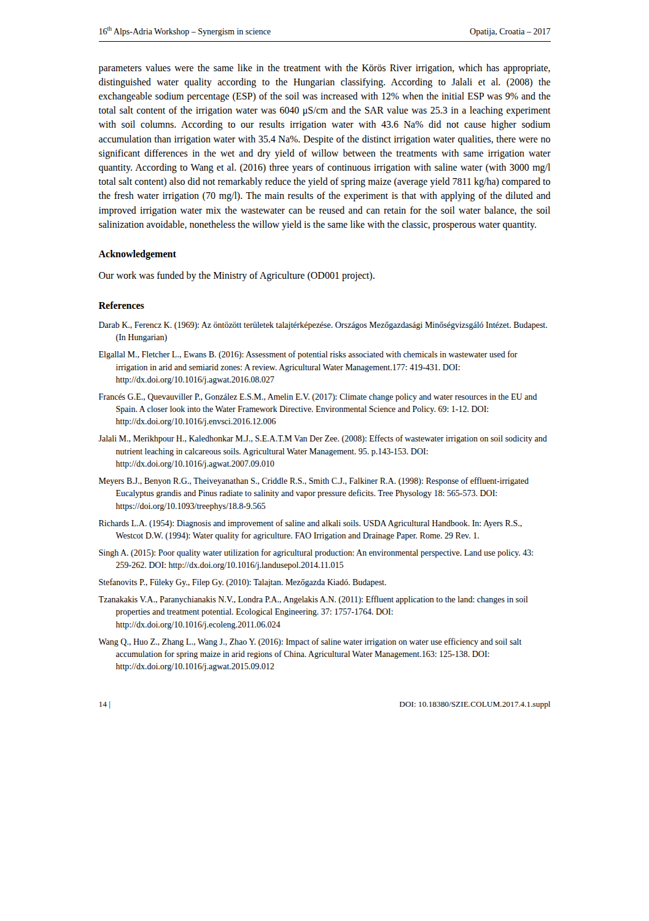16th Alps-Adria Workshop – Synergism in science Opatija, Croatia – 2017
parameters values were the same like in the treatment with the Körös River irrigation, which has appropriate, distinguished water quality according to the Hungarian classifying. According to Jalali et al. (2008) the exchangeable sodium percentage (ESP) of the soil was increased with 12% when the initial ESP was 9% and the total salt content of the irrigation water was 6040 μS/cm and the SAR value was 25.3 in a leaching experiment with soil columns. According to our results irrigation water with 43.6 Na% did not cause higher sodium accumulation than irrigation water with 35.4 Na%. Despite of the distinct irrigation water qualities, there were no significant differences in the wet and dry yield of willow between the treatments with same irrigation water quantity. According to Wang et al. (2016) three years of continuous irrigation with saline water (with 3000 mg/l total salt content) also did not remarkably reduce the yield of spring maize (average yield 7811 kg/ha) compared to the fresh water irrigation (70 mg/l). The main results of the experiment is that with applying of the diluted and improved irrigation water mix the wastewater can be reused and can retain for the soil water balance, the soil salinization avoidable, nonetheless the willow yield is the same like with the classic, prosperous water quantity.
Acknowledgement
Our work was funded by the Ministry of Agriculture (OD001 project).
References
Darab K., Ferencz K. (1969): Az öntözött területek talajtérképezése. Országos Mezőgazdasági Minőségvizsgáló Intézet. Budapest. (In Hungarian)
Elgallal M., Fletcher L., Ewans B. (2016): Assessment of potential risks associated with chemicals in wastewater used for irrigation in arid and semiarid zones: A review. Agricultural Water Management.177: 419-431. DOI: http://dx.doi.org/10.1016/j.agwat.2016.08.027
Francés G.E., Quevauviller P., González E.S.M., Amelin E.V. (2017): Climate change policy and water resources in the EU and Spain. A closer look into the Water Framework Directive. Environmental Science and Policy. 69: 1-12. DOI: http://dx.doi.org/10.1016/j.envsci.2016.12.006
Jalali M., Merikhpour H., Kaledhonkar M.J., S.E.A.T.M Van Der Zee. (2008): Effects of wastewater irrigation on soil sodicity and nutrient leaching in calcareous soils. Agricultural Water Management. 95. p.143-153. DOI: http://dx.doi.org/10.1016/j.agwat.2007.09.010
Meyers B.J., Benyon R.G., Theiveyanathan S., Criddle R.S., Smith C.J., Falkiner R.A. (1998): Response of effluent-irrigated Eucalyptus grandis and Pinus radiate to salinity and vapor pressure deficits. Tree Physology 18: 565-573. DOI: https://doi.org/10.1093/treephys/18.8-9.565
Richards L.A. (1954): Diagnosis and improvement of saline and alkali soils. USDA Agricultural Handbook. In: Ayers R.S., Westcot D.W. (1994): Water quality for agriculture. FAO Irrigation and Drainage Paper. Rome. 29 Rev. 1.
Singh A. (2015): Poor quality water utilization for agricultural production: An environmental perspective. Land use policy. 43: 259-262. DOI: http://dx.doi.org/10.1016/j.landusepol.2014.11.015
Stefanovits P., Füleky Gy., Filep Gy. (2010): Talajtan. Mezőgazda Kiadó. Budapest.
Tzanakakis V.A., Paranychianakis N.V., Londra P.A., Angelakis A.N. (2011): Effluent application to the land: changes in soil properties and treatment potential. Ecological Engineering. 37: 1757-1764. DOI: http://dx.doi.org/10.1016/j.ecoleng.2011.06.024
Wang Q., Huo Z., Zhang L., Wang J., Zhao Y. (2016): Impact of saline water irrigation on water use efficiency and soil salt accumulation for spring maize in arid regions of China. Agricultural Water Management.163: 125-138. DOI: http://dx.doi.org/10.1016/j.agwat.2015.09.012
14 | DOI: 10.18380/SZIE.COLUM.2017.4.1.suppl